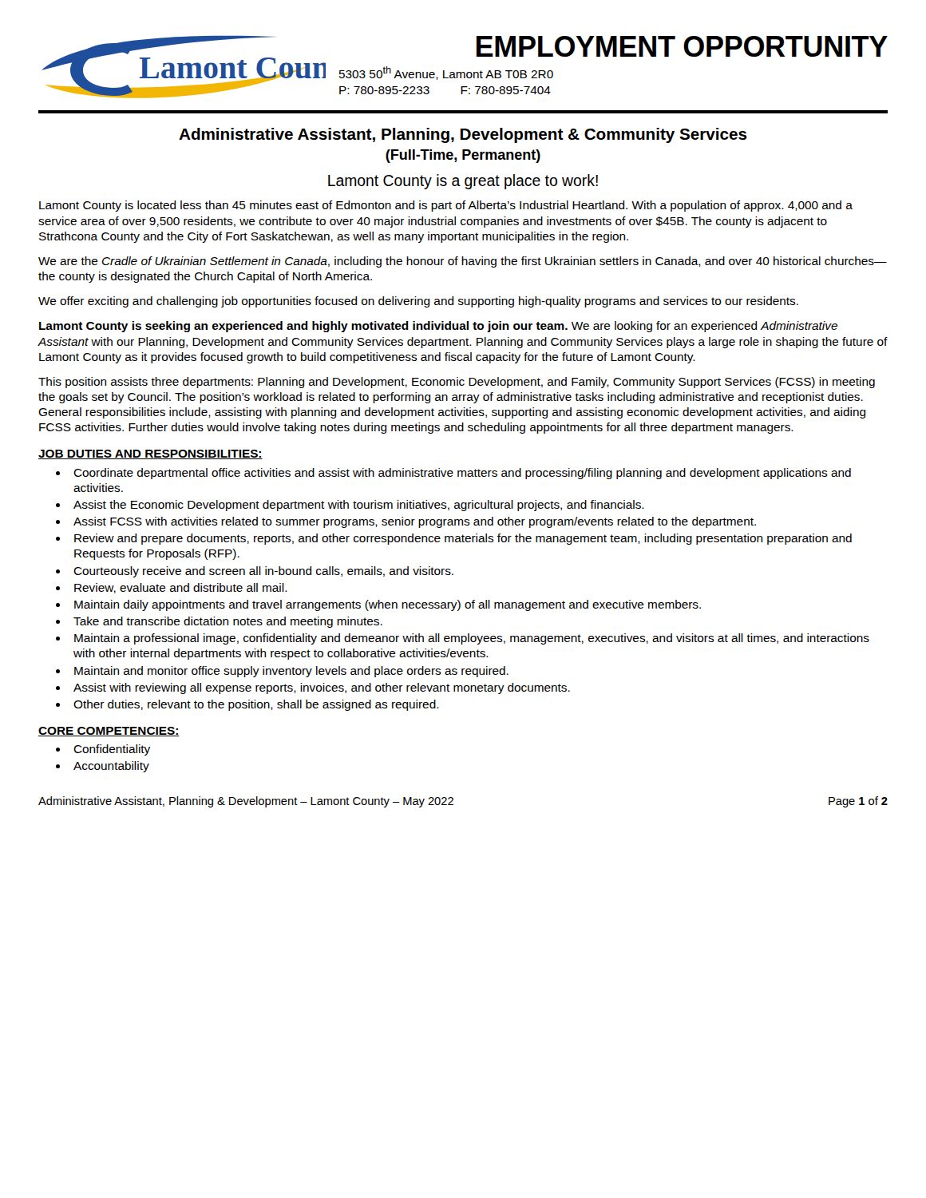Lamont County Lamont County
EMPLOYMENT OPPORTUNITY
5303 50th Avenue, Lamont AB T0B 2R0
P: 780-895-2233 F: 780-895-7404
Administrative Assistant, Planning, Development & Community Services
(Full-Time, Permanent)
Lamont County is a great place to work!
Lamont County is located less than 45 minutes east of Edmonton and is part of Alberta’s Industrial Heartland. With a population of approx. 4,000 and a service area of over 9,500 residents, we contribute to over 40 major industrial companies and investments of over $45B. The county is adjacent to Strathcona County and the City of Fort Saskatchewan, as well as many important municipalities in the region.
We are the Cradle of Ukrainian Settlement in Canada, including the honour of having the first Ukrainian settlers in Canada, and over 40 historical churches—the county is designated the Church Capital of North America.
We offer exciting and challenging job opportunities focused on delivering and supporting high-quality programs and services to our residents.
Lamont County is seeking an experienced and highly motivated individual to join our team. We are looking for an experienced Administrative Assistant with our Planning, Development and Community Services department. Planning and Community Services plays a large role in shaping the future of Lamont County as it provides focused growth to build competitiveness and fiscal capacity for the future of Lamont County.
This position assists three departments: Planning and Development, Economic Development, and Family, Community Support Services (FCSS) in meeting the goals set by Council. The position’s workload is related to performing an array of administrative tasks including administrative and receptionist duties. General responsibilities include, assisting with planning and development activities, supporting and assisting economic development activities, and aiding FCSS activities. Further duties would involve taking notes during meetings and scheduling appointments for all three department managers.
JOB DUTIES AND RESPONSIBILITIES:
Coordinate departmental office activities and assist with administrative matters and processing/filing planning and development applications and activities.
Assist the Economic Development department with tourism initiatives, agricultural projects, and financials.
Assist FCSS with activities related to summer programs, senior programs and other program/events related to the department.
Review and prepare documents, reports, and other correspondence materials for the management team, including presentation preparation and Requests for Proposals (RFP).
Courteously receive and screen all in-bound calls, emails, and visitors.
Review, evaluate and distribute all mail.
Maintain daily appointments and travel arrangements (when necessary) of all management and executive members.
Take and transcribe dictation notes and meeting minutes.
Maintain a professional image, confidentiality and demeanor with all employees, management, executives, and visitors at all times, and interactions with other internal departments with respect to collaborative activities/events.
Maintain and monitor office supply inventory levels and place orders as required.
Assist with reviewing all expense reports, invoices, and other relevant monetary documents.
Other duties, relevant to the position, shall be assigned as required.
CORE COMPETENCIES:
Confidentiality
Accountability
Administrative Assistant, Planning & Development – Lamont County – May 2022
Page 1 of 2